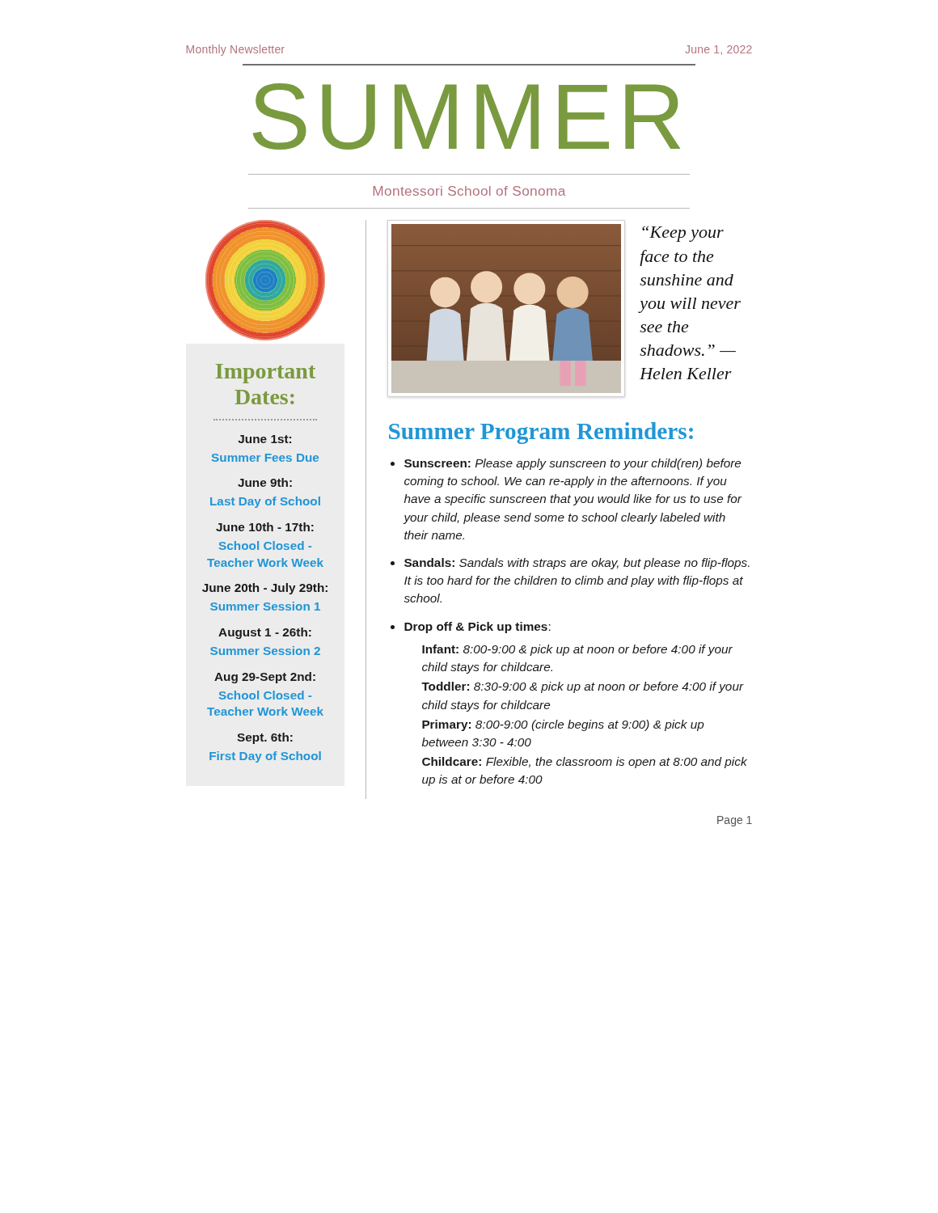Monthly Newsletter June 1, 2022
SUMMER
Montessori School of Sonoma
Important
Dates:
June 1st:
Summer Fees Due
June 9th:
Last Day of School
June 10th - 17th:
School Closed -
Teacher Work Week
June 20th - July 29th:
Summer Session 1
August 1 - 26th:
Summer Session 2
Aug 29-Sept 2nd:
School Closed -
Teacher Work Week
Sept. 6th:
First Day of School
“Keep your face to the sunshine and you will never see the shadows.” — Helen Keller
Summer Program Reminders:
Sunscreen: Please apply sunscreen to your child(ren) before coming to school. We can re-apply in the afternoons. If you have a specific sunscreen that you would like for us to use for your child, please send some to school clearly labeled with their name.
Sandals: Sandals with straps are okay, but please no flip-flops. It is too hard for the children to climb and play with flip-flops at school.
Drop off & Pick up times:
Infant: 8:00-9:00 & pick up at noon or before 4:00 if your child stays for childcare.
Toddler: 8:30-9:00 & pick up at noon or before 4:00 if your child stays for childcare
Primary: 8:00-9:00 (circle begins at 9:00) & pick up between 3:30 - 4:00
Childcare: Flexible, the classroom is open at 8:00 and pick up is at or before 4:00
Page 1